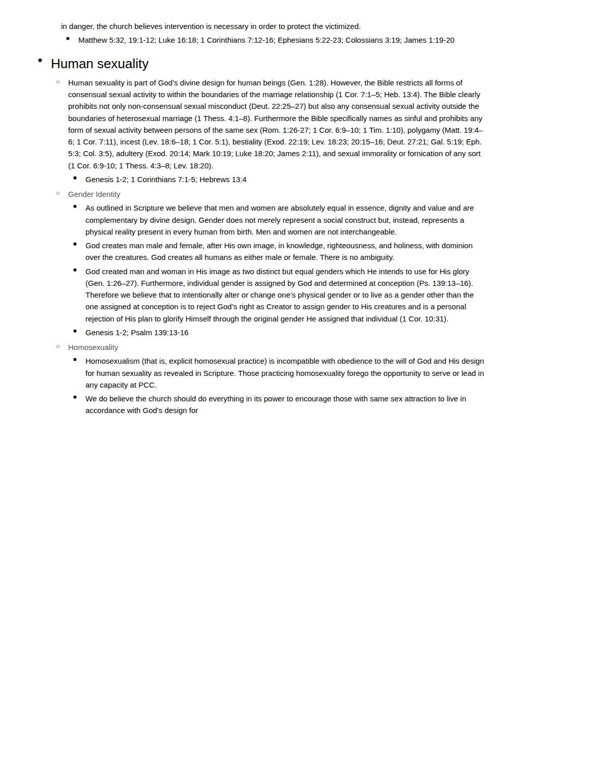in danger, the church believes intervention is necessary in order to protect the victimized.
Matthew 5:32, 19:1-12; Luke 16:18; 1 Corinthians 7:12-16; Ephesians 5:22-23; Colossians 3:19; James 1:19-20
Human sexuality
Human sexuality is part of God’s divine design for human beings (Gen. 1:28). However, the Bible restricts all forms of consensual sexual activity to within the boundaries of the marriage relationship (1 Cor. 7:1–5; Heb. 13:4). The Bible clearly prohibits not only non-consensual sexual misconduct (Deut. 22:25–27) but also any consensual sexual activity outside the boundaries of heterosexual marriage (1 Thess. 4:1–8). Furthermore the Bible specifically names as sinful and prohibits any form of sexual activity between persons of the same sex (Rom. 1:26-27; 1 Cor. 6:9–10; 1 Tim. 1:10), polygamy (Matt. 19:4–6; 1 Cor. 7:11), incest (Lev. 18:6–18; 1 Cor. 5:1), bestiality (Exod. 22:19; Lev. 18:23; 20:15–16; Deut. 27:21; Gal. 5:19; Eph. 5:3; Col. 3:5), adultery (Exod. 20:14; Mark 10:19; Luke 18:20; James 2:11), and sexual immorality or fornication of any sort (1 Cor. 6:9-10; 1 Thess. 4:3–8; Lev. 18:20).
Genesis 1-2; 1 Corinthians 7:1-5; Hebrews 13:4
Gender Identity
As outlined in Scripture we believe that men and women are absolutely equal in essence, dignity and value and are complementary by divine design. Gender does not merely represent a social construct but, instead, represents a physical reality present in every human from birth. Men and women are not interchangeable.
God creates man male and female, after His own image, in knowledge, righteousness, and holiness, with dominion over the creatures. God creates all humans as either male or female. There is no ambiguity.
God created man and woman in His image as two distinct but equal genders which He intends to use for His glory (Gen. 1:26–27). Furthermore, individual gender is assigned by God and determined at conception (Ps. 139:13–16). Therefore we believe that to intentionally alter or change one’s physical gender or to live as a gender other than the one assigned at conception is to reject God’s right as Creator to assign gender to His creatures and is a personal rejection of His plan to glorify Himself through the original gender He assigned that individual (1 Cor. 10:31).
Genesis 1-2; Psalm 139:13-16
Homosexuality
Homosexualism (that is, explicit homosexual practice) is incompatible with obedience to the will of God and His design for human sexuality as revealed in Scripture. Those practicing homosexuality forego the opportunity to serve or lead in any capacity at PCC.
We do believe the church should do everything in its power to encourage those with same sex attraction to live in accordance with God's design for